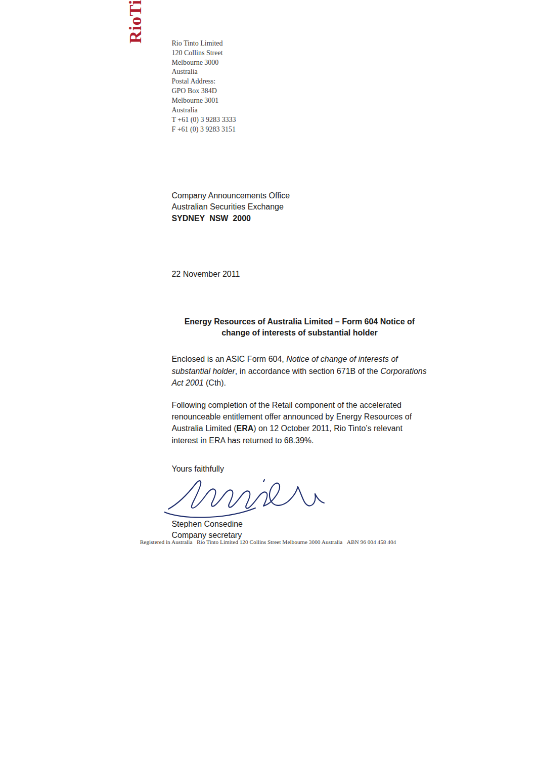RioTinto
Rio Tinto Limited
120 Collins Street
Melbourne 3000
Australia
Postal Address:
GPO Box 384D
Melbourne 3001
Australia
T +61 (0) 3 9283 3333
F +61 (0) 3 9283 3151
Company Announcements Office
Australian Securities Exchange
SYDNEY NSW 2000
22 November 2011
Energy Resources of Australia Limited – Form 604 Notice of change of interests of substantial holder
Enclosed is an ASIC Form 604, Notice of change of interests of substantial holder, in accordance with section 671B of the Corporations Act 2001 (Cth).
Following completion of the Retail component of the accelerated renounceable entitlement offer announced by Energy Resources of Australia Limited (ERA) on 12 October 2011, Rio Tinto’s relevant interest in ERA has returned to 68.39%.
Yours faithfully
Stephen Consedine
Company secretary
Registered in Australia Rio Tinto Limited 120 Collins Street Melbourne 3000 Australia ABN 96 004 458 404